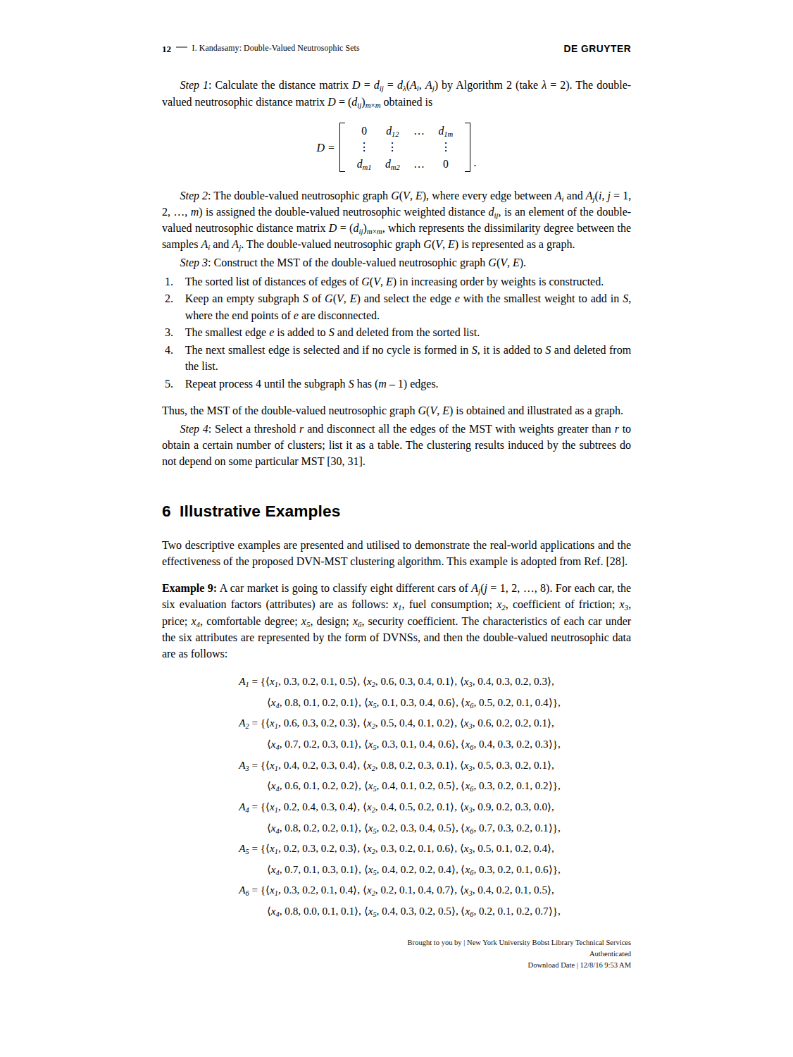12 I. Kandasamy: Double-Valued Neutrosophic Sets
DE GRUYTER
Step 1: Calculate the distance matrix D = dij = dλ(Ai, Aj) by Algorithm 2 (take λ = 2). The double-valued neutrosophic distance matrix D = (dij)m×m obtained is
D =
| 0 | d 12 | … | d 1m |
| ⋮ | ⋮ | | ⋮ |
| d m1 | d m2 | … | 0 |
.
Step 2: The double-valued neutrosophic graph G(V, E), where every edge between Ai and Aj(i, j = 1, 2, …, m) is assigned the double-valued neutrosophic weighted distance dij, is an element of the double-valued neutrosophic distance matrix D = (dij)m×m, which represents the dissimilarity degree between the samples Ai and Aj. The double-valued neutrosophic graph G(V, E) is represented as a graph.
Step 3: Construct the MST of the double-valued neutrosophic graph G(V, E).
The sorted list of distances of edges of G(V, E) in increasing order by weights is constructed.
Keep an empty subgraph S of G(V, E) and select the edge e with the smallest weight to add in S, where the end points of e are disconnected.
The smallest edge e is added to S and deleted from the sorted list.
The next smallest edge is selected and if no cycle is formed in S, it is added to S and deleted from the list.
Repeat process 4 until the subgraph S has (m – 1) edges.
Thus, the MST of the double-valued neutrosophic graph G(V, E) is obtained and illustrated as a graph.
Step 4: Select a threshold r and disconnect all the edges of the MST with weights greater than r to obtain a certain number of clusters; list it as a table. The clustering results induced by the subtrees do not depend on some particular MST [30, 31].
6 Illustrative Examples
Two descriptive examples are presented and utilised to demonstrate the real-world applications and the effectiveness of the proposed DVN-MST clustering algorithm. This example is adopted from Ref. [28].
Example 9: A car market is going to classify eight different cars of Aj(j = 1, 2, …, 8). For each car, the six evaluation factors (attributes) are as follows: x1, fuel consumption; x2, coefficient of friction; x3, price; x4, comfortable degree; x5, design; x6, security coefficient. The characteristics of each car under the six attributes are represented by the form of DVNSs, and then the double-valued neutrosophic data are as follows:
A1 = {⟨x1, 0.3, 0.2, 0.1, 0.5⟩, ⟨x2, 0.6, 0.3, 0.4, 0.1⟩, ⟨x3, 0.4, 0.3, 0.2, 0.3⟩, ⟨x4, 0.8, 0.1, 0.2, 0.1⟩, ⟨x5, 0.1, 0.3, 0.4, 0.6⟩, ⟨x6, 0.5, 0.2, 0.1, 0.4⟩}, A2 = {⟨x1, 0.6, 0.3, 0.2, 0.3⟩, ⟨x2, 0.5, 0.4, 0.1, 0.2⟩, ⟨x3, 0.6, 0.2, 0.2, 0.1⟩, ⟨x4, 0.7, 0.2, 0.3, 0.1⟩, ⟨x5, 0.3, 0.1, 0.4, 0.6⟩, ⟨x6, 0.4, 0.3, 0.2, 0.3⟩}, A3 = {⟨x1, 0.4, 0.2, 0.3, 0.4⟩, ⟨x2, 0.8, 0.2, 0.3, 0.1⟩, ⟨x3, 0.5, 0.3, 0.2, 0.1⟩, ⟨x4, 0.6, 0.1, 0.2, 0.2⟩, ⟨x5, 0.4, 0.1, 0.2, 0.5⟩, ⟨x6, 0.3, 0.2, 0.1, 0.2⟩}, A4 = {⟨x1, 0.2, 0.4, 0.3, 0.4⟩, ⟨x2, 0.4, 0.5, 0.2, 0.1⟩, ⟨x3, 0.9, 0.2, 0.3, 0.0⟩, ⟨x4, 0.8, 0.2, 0.2, 0.1⟩, ⟨x5, 0.2, 0.3, 0.4, 0.5⟩, ⟨x6, 0.7, 0.3, 0.2, 0.1⟩}, A5 = {⟨x1, 0.2, 0.3, 0.2, 0.3⟩, ⟨x2, 0.3, 0.2, 0.1, 0.6⟩, ⟨x3, 0.5, 0.1, 0.2, 0.4⟩, ⟨x4, 0.7, 0.1, 0.3, 0.1⟩, ⟨x5, 0.4, 0.2, 0.2, 0.4⟩, ⟨x6, 0.3, 0.2, 0.1, 0.6⟩}, A6 = {⟨x1, 0.3, 0.2, 0.1, 0.4⟩, ⟨x2, 0.2, 0.1, 0.4, 0.7⟩, ⟨x3, 0.4, 0.2, 0.1, 0.5⟩, ⟨x4, 0.8, 0.0, 0.1, 0.1⟩, ⟨x5, 0.4, 0.3, 0.2, 0.5⟩, ⟨x6, 0.2, 0.1, 0.2, 0.7⟩},
Brought to you by | New York University Bobst Library Technical Services
Authenticated
Download Date | 12/8/16 9:53 AM